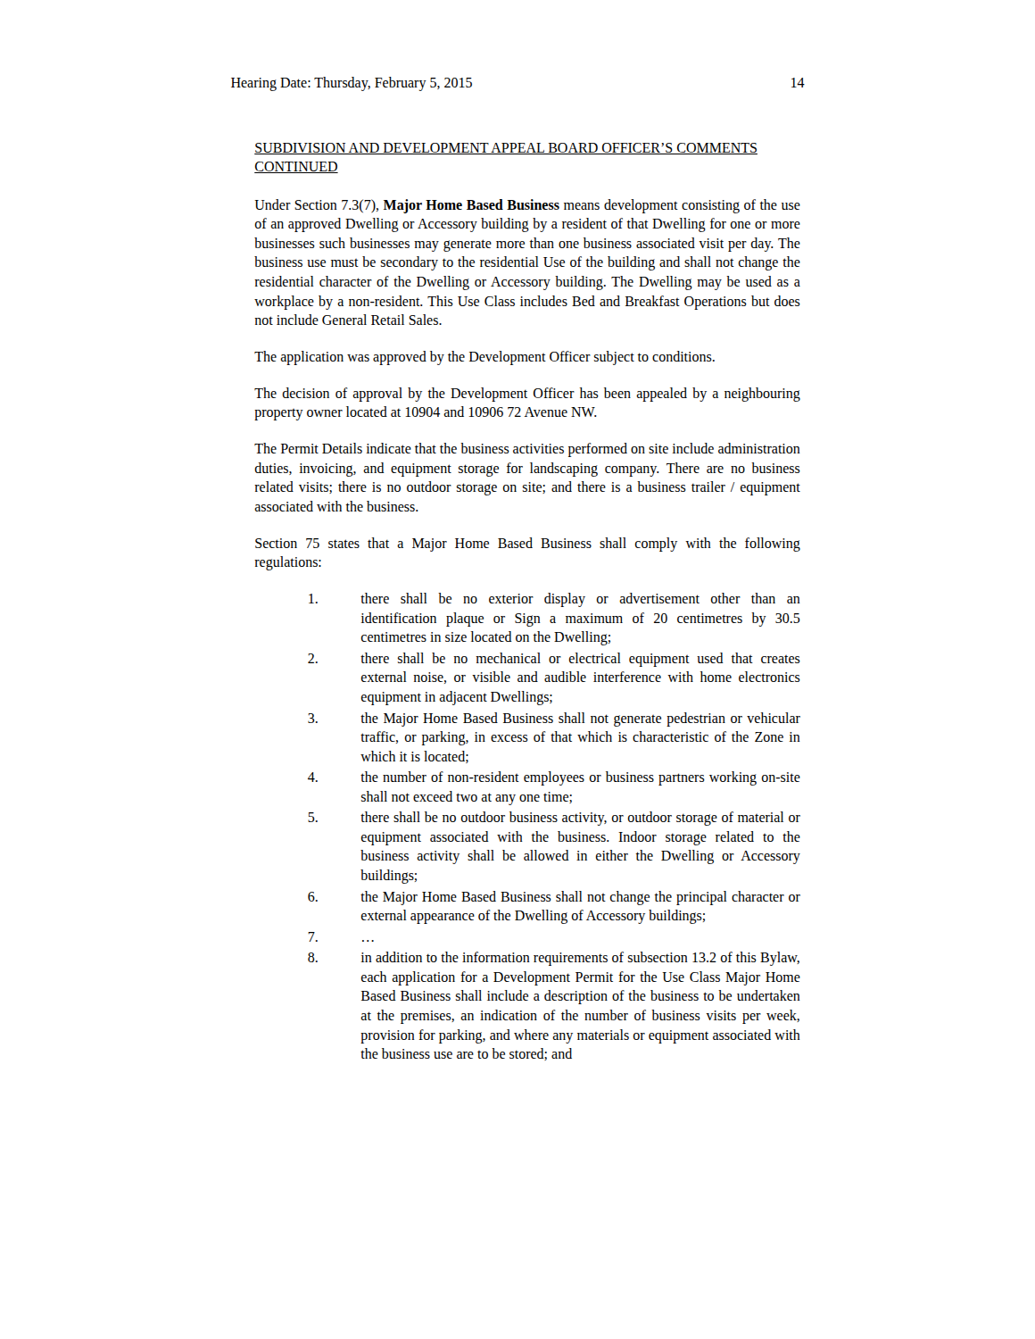Hearing Date: Thursday, February 5, 2015
14
Subdivision and Development Appeal Board Officer’s Comments Continued
Under Section 7.3(7), Major Home Based Business means development consisting of the use of an approved Dwelling or Accessory building by a resident of that Dwelling for one or more businesses such businesses may generate more than one business associated visit per day. The business use must be secondary to the residential Use of the building and shall not change the residential character of the Dwelling or Accessory building. The Dwelling may be used as a workplace by a non-resident. This Use Class includes Bed and Breakfast Operations but does not include General Retail Sales.
The application was approved by the Development Officer subject to conditions.
The decision of approval by the Development Officer has been appealed by a neighbouring property owner located at 10904 and 10906 72 Avenue NW.
The Permit Details indicate that the business activities performed on site include administration duties, invoicing, and equipment storage for landscaping company. There are no business related visits; there is no outdoor storage on site; and there is a business trailer / equipment associated with the business.
Section 75 states that a Major Home Based Business shall comply with the following regulations:
1. there shall be no exterior display or advertisement other than an identification plaque or Sign a maximum of 20 centimetres by 30.5 centimetres in size located on the Dwelling;
2. there shall be no mechanical or electrical equipment used that creates external noise, or visible and audible interference with home electronics equipment in adjacent Dwellings;
3. the Major Home Based Business shall not generate pedestrian or vehicular traffic, or parking, in excess of that which is characteristic of the Zone in which it is located;
4. the number of non-resident employees or business partners working on-site shall not exceed two at any one time;
5. there shall be no outdoor business activity, or outdoor storage of material or equipment associated with the business. Indoor storage related to the business activity shall be allowed in either the Dwelling or Accessory buildings;
6. the Major Home Based Business shall not change the principal character or external appearance of the Dwelling of Accessory buildings;
7. …
8. in addition to the information requirements of subsection 13.2 of this Bylaw, each application for a Development Permit for the Use Class Major Home Based Business shall include a description of the business to be undertaken at the premises, an indication of the number of business visits per week, provision for parking, and where any materials or equipment associated with the business use are to be stored; and